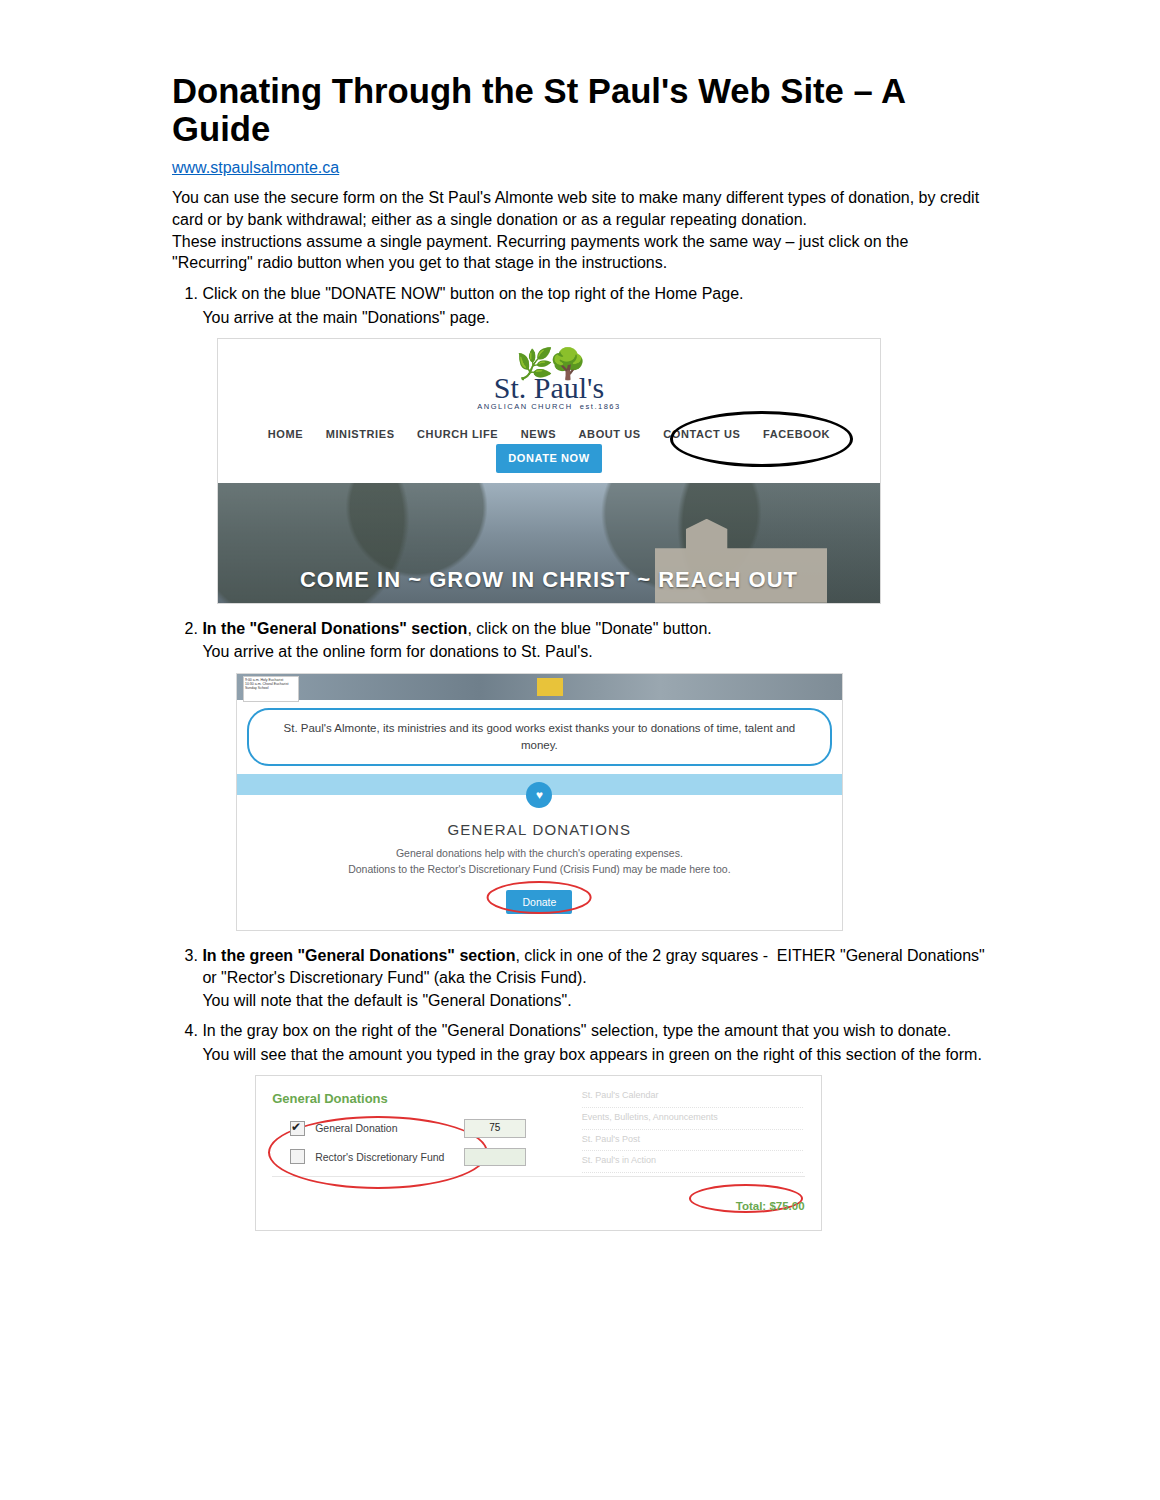Donating Through the St Paul's Web Site – A Guide
www.stpaulsalmonte.ca
You can use the secure form on the St Paul's Almonte web site to make many different types of donation, by credit card or by bank withdrawal; either as a single donation or as a regular repeating donation.
These instructions assume a single payment. Recurring payments work the same way – just click on the "Recurring" radio button when you get to that stage in the instructions.
Click on the blue "DONATE NOW" button on the top right of the Home Page.
You arrive at the main "Donations" page.
🌿🌳 St. Paul's ANGLICAN CHURCH est.1863
HOME MINISTRIES CHURCH LIFE NEWS ABOUT US CONTACT US FACEBOOK DONATE NOW
COME IN ~ GROW IN CHRIST ~ REACH OUT
In the "General Donations" section, click on the blue "Donate" button.
You arrive at the online form for donations to St. Paul's.
9:00 a.m. Holy Eucharist
10:30 a.m. Choral Eucharist
Sunday School
St. Paul's Almonte, its ministries and its good works exist thanks your to donations of time, talent and money.
♥
GENERAL DONATIONS
General donations help with the church's operating expenses.
Donations to the Rector's Discretionary Fund (Crisis Fund) may be made here too.
Donate
In the green "General Donations" section, click in one of the 2 gray squares - EITHER "General Donations" or "Rector's Discretionary Fund" (aka the Crisis Fund).
You will note that the default is "General Donations".
In the gray box on the right of the "General Donations" selection, type the amount that you wish to donate.
You will see that the amount you typed in the gray box appears in green on the right of this section of the form.
St. Paul's Calendar
Events, Bulletins, Announcements
St. Paul's Post
St. Paul's in Action
General Donations
General Donation 75
Rector's Discretionary Fund
Total: $75.00